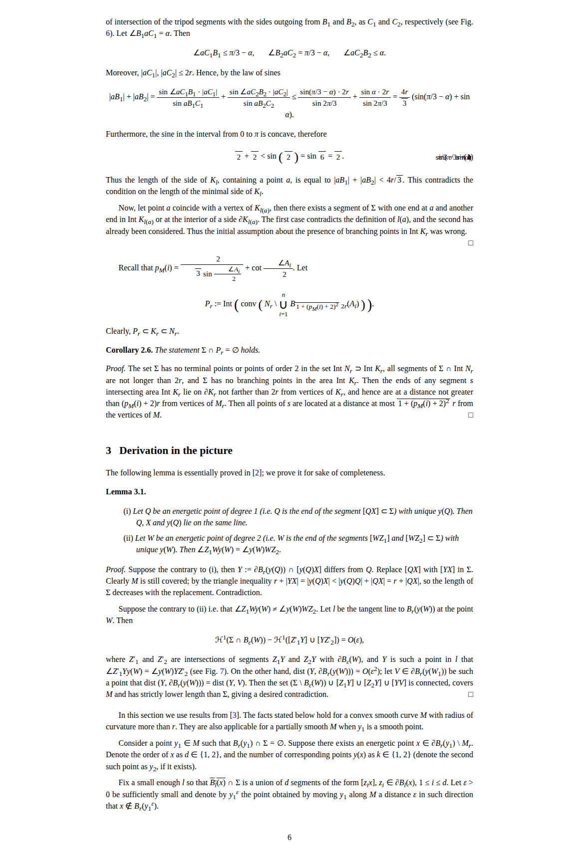of intersection of the tripod segments with the sides outgoing from B1 and B2, as C1 and C2, respectively (see Fig. 6). Let ∠B1aC1 = α. Then
∠aC1B1 ≤ π/3 − α, ∠B2aC2 = π/3 − α, ∠aC2B2 ≤ α.
Moreover, |aC1|, |aC2| ≤ 2r. Hence, by the law of sines
|aB1| + |aB2| = sin ∠aC1B1 · |aC1|sin aB1C1 + sin ∠aC2B2 · |aC2|sin aB2C2 ≤ sin(π/3 − α) · 2r sin 2π/3 + sin α · 2r sin 2π/3 = 4r 3 (sin(π/3 − α) + sin α).
Furthermore, the sine in the interval from 0 to π is concave, therefore
sin(π/3 − α) 2 + sin α 2 < sin ( π/3 − α + α 2 ) = sin π 6 = 12. (1)
Thus the length of the side of Kl, containing a point a, is equal to |aB1| + |aB2| < 4r/3. This contradicts the condition on the length of the minimal side of Kl.
Now, let point a coincide with a vertex of Kl(a), then there exists a segment of Σ with one end at a and another end in Int Kl(a) or at the interior of a side ∂Kl(a). The first case contradicts the definition of l(a), and the second has already been considered. Thus the initial assumption about the presence of branching points in Int Kr was wrong. □
Recall that pM(i) = 23 sin ∠Ai 2 + cot ∠Ai 2. Let
Pr := Int ( conv ( Nr \ n ∪ i=1 B1 + (pM(i) + 2)2 2r(Ai) ) ).
Clearly, Pr ⊂ Kr ⊂ Nr.
Corollary 2.6. The statement Σ ∩ Pr = ∅ holds.
Proof. The set Σ has no terminal points or points of order 2 in the set Int Nr ⊃ Int Kr, all segments of Σ ∩ Int Nr are not longer than 2r, and Σ has no branching points in the area Int Kr. Then the ends of any segment s intersecting area Int Kr lie on ∂Kr not farther than 2r from vertices of Kr, and hence are at a distance not greater than (pM(i) + 2)r from vertices of Mr. Then all points of s are located at a distance at most 1 + (pM(i) + 2)2 r from the vertices of M. □
3 Derivation in the picture
The following lemma is essentially proved in [2]; we prove it for sake of completeness.
Lemma 3.1.
(i) Let Q be an energetic point of degree 1 (i.e. Q is the end of the segment [QX] ⊂ Σ) with unique y(Q). Then Q, X and y(Q) lie on the same line.
(ii) Let W be an energetic point of degree 2 (i.e. W is the end of the segments [WZ1] and [WZ2] ⊂ Σ) with unique y(W). Then ∠Z1Wy(W) = ∠y(W)WZ2.
Proof. Suppose the contrary to (i), then Y := ∂Br(y(Q)) ∩ [y(Q)X] differs from Q. Replace [QX] with [YX] in Σ. Clearly M is still covered; by the triangle inequality r + |YX| = |y(Q)X| < |y(Q)Q| + |QX| = r + |QX|, so the length of Σ decreases with the replacement. Contradiction.
Suppose the contrary to (ii) i.e. that ∠Z1Wy(W) ≠ ∠y(W)WZ2. Let l be the tangent line to Br(y(W)) at the point W. Then
ℋ1(Σ ∩ Bε(W)) − ℋ1([Z′1Y] ∪ [YZ′2]) = O(ε),
where Z′1 and Z′2 are intersections of segments Z1Y and Z2Y with ∂Bε(W), and Y is such a point in l that ∠Z′1Yy(W) = ∠y(W)YZ′2 (see Fig. 7). On the other hand, dist (Y, ∂Br(y(W))) = O(ε2); let V ∈ ∂Br(y(W1)) be such a point that dist (Y, ∂Br(y(W))) = dist (Y, V). Then the set (Σ \ Bε(W)) ∪ [Z1Y] ∪ [Z2Y] ∪ [YV] is connected, covers M and has strictly lower length than Σ, giving a desired contradiction. □
In this section we use results from [3]. The facts stated below hold for a convex smooth curve M with radius of curvature more than r. They are also applicable for a partially smooth M when y1 is a smooth point.
Consider a point y1 ∈ M such that Br(y1) ∩ Σ = ∅. Suppose there exists an energetic point x ∈ ∂Br(y1) \ Mr. Denote the order of x as d ∈ {1, 2}, and the number of corresponding points y(x) as k ∈ {1, 2} (denote the second such point as y2, if it exists).
Fix a small enough l so that Bl(x) ∩ Σ is a union of d segments of the form [zix], zi ∈ ∂Bl(x), 1 ≤ i ≤ d. Let ε > 0 be sufficiently small and denote by y1ε the point obtained by moving y1 along M a distance ε in such direction that x ∉ Br(y1ε).
6